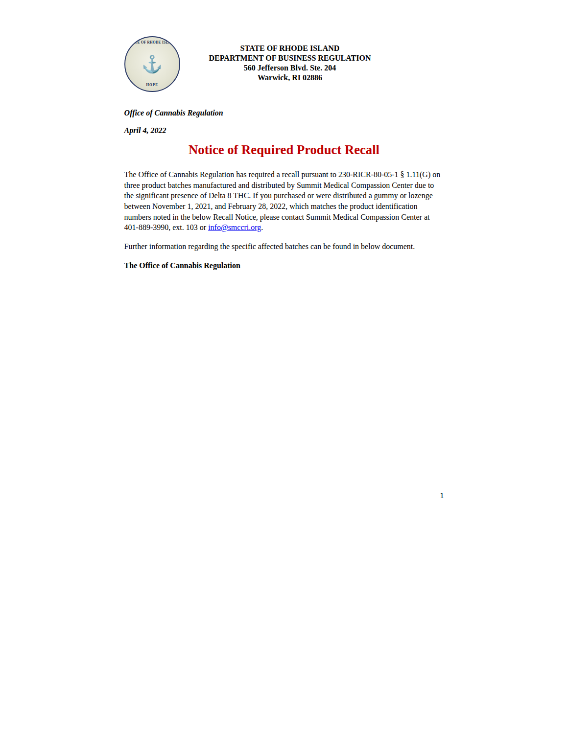STATE OF RHODE ISLAND
⚓
HOPE
STATE OF RHODE ISLAND
DEPARTMENT OF BUSINESS REGULATION
560 Jefferson Blvd. Ste. 204
Warwick, RI 02886
Office of Cannabis Regulation
April 4, 2022
Notice of Required Product Recall
The Office of Cannabis Regulation has required a recall pursuant to 230-RICR-80-05-1 § 1.11(G) on three product batches manufactured and distributed by Summit Medical Compassion Center due to the significant presence of Delta 8 THC. If you purchased or were distributed a gummy or lozenge between November 1, 2021, and February 28, 2022, which matches the product identification numbers noted in the below Recall Notice, please contact Summit Medical Compassion Center at 401-889-3990, ext. 103 or info@smccri.org.
Further information regarding the specific affected batches can be found in below document.
The Office of Cannabis Regulation
1